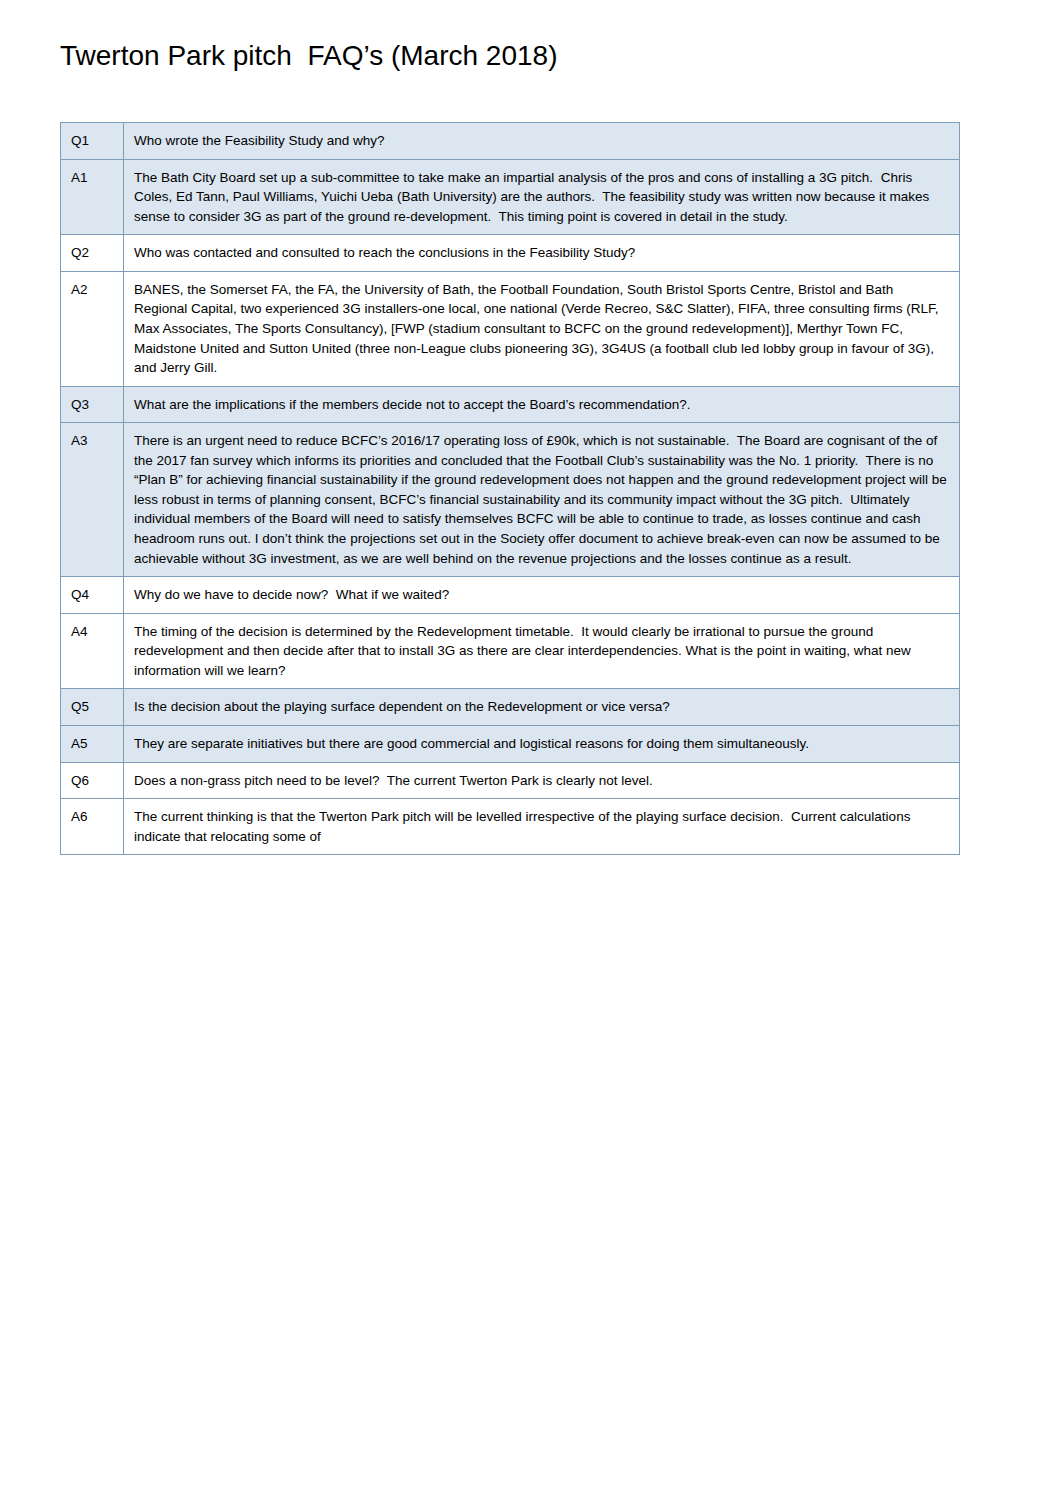Twerton Park pitch FAQ’s (March 2018)
| Q1 | Who wrote the Feasibility Study and why? |
| A1 | The Bath City Board set up a sub-committee to take make an impartial analysis of the pros and cons of installing a 3G pitch. Chris Coles, Ed Tann, Paul Williams, Yuichi Ueba (Bath University) are the authors. The feasibility study was written now because it makes sense to consider 3G as part of the ground re-development. This timing point is covered in detail in the study. |
| Q2 | Who was contacted and consulted to reach the conclusions in the Feasibility Study? |
| A2 | BANES, the Somerset FA, the FA, the University of Bath, the Football Foundation, South Bristol Sports Centre, Bristol and Bath Regional Capital, two experienced 3G installers-one local, one national (Verde Recreo, S&C Slatter), FIFA, three consulting firms (RLF, Max Associates, The Sports Consultancy), [FWP (stadium consultant to BCFC on the ground redevelopment)], Merthyr Town FC, Maidstone United and Sutton United (three non-League clubs pioneering 3G), 3G4US (a football club led lobby group in favour of 3G), and Jerry Gill. |
| Q3 | What are the implications if the members decide not to accept the Board’s recommendation?. |
| A3 | There is an urgent need to reduce BCFC’s 2016/17 operating loss of £90k, which is not sustainable. The Board are cognisant of the of the 2017 fan survey which informs its priorities and concluded that the Football Club’s sustainability was the No. 1 priority. There is no “Plan B” for achieving financial sustainability if the ground redevelopment does not happen and the ground redevelopment project will be less robust in terms of planning consent, BCFC’s financial sustainability and its community impact without the 3G pitch. Ultimately individual members of the Board will need to satisfy themselves BCFC will be able to continue to trade, as losses continue and cash headroom runs out. I don’t think the projections set out in the Society offer document to achieve break-even can now be assumed to be achievable without 3G investment, as we are well behind on the revenue projections and the losses continue as a result. |
| Q4 | Why do we have to decide now? What if we waited? |
| A4 | The timing of the decision is determined by the Redevelopment timetable. It would clearly be irrational to pursue the ground redevelopment and then decide after that to install 3G as there are clear interdependencies. What is the point in waiting, what new information will we learn? |
| Q5 | Is the decision about the playing surface dependent on the Redevelopment or vice versa? |
| A5 | They are separate initiatives but there are good commercial and logistical reasons for doing them simultaneously. |
| Q6 | Does a non-grass pitch need to be level? The current Twerton Park is clearly not level. |
| A6 | The current thinking is that the Twerton Park pitch will be levelled irrespective of the playing surface decision. Current calculations indicate that relocating some of |